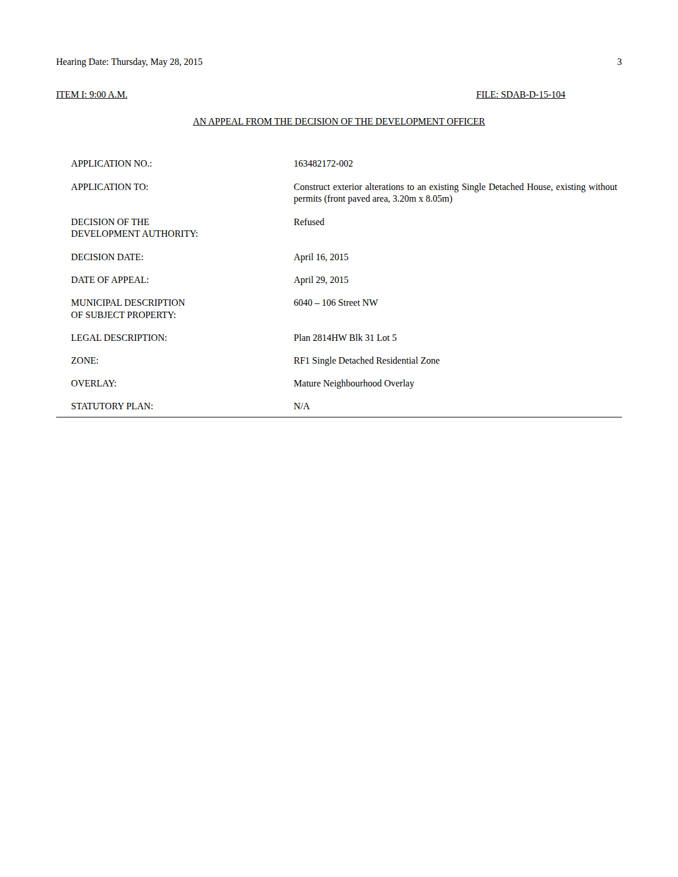Hearing Date: Thursday, May 28, 2015
3
ITEM I: 9:00 A.M.
FILE: SDAB-D-15-104
AN APPEAL FROM THE DECISION OF THE DEVELOPMENT OFFICER
| APPLICATION NO.: | 163482172-002 |
| APPLICATION TO: | Construct exterior alterations to an existing Single Detached House, existing without permits (front paved area, 3.20m x 8.05m) |
| DECISION OF THE DEVELOPMENT AUTHORITY: | Refused |
| DECISION DATE: | April 16, 2015 |
| DATE OF APPEAL: | April 29, 2015 |
| MUNICIPAL DESCRIPTION OF SUBJECT PROPERTY: | 6040 – 106 Street NW |
| LEGAL DESCRIPTION: | Plan 2814HW Blk 31 Lot 5 |
| ZONE: | RF1 Single Detached Residential Zone |
| OVERLAY: | Mature Neighbourhood Overlay |
| STATUTORY PLAN: | N/A |